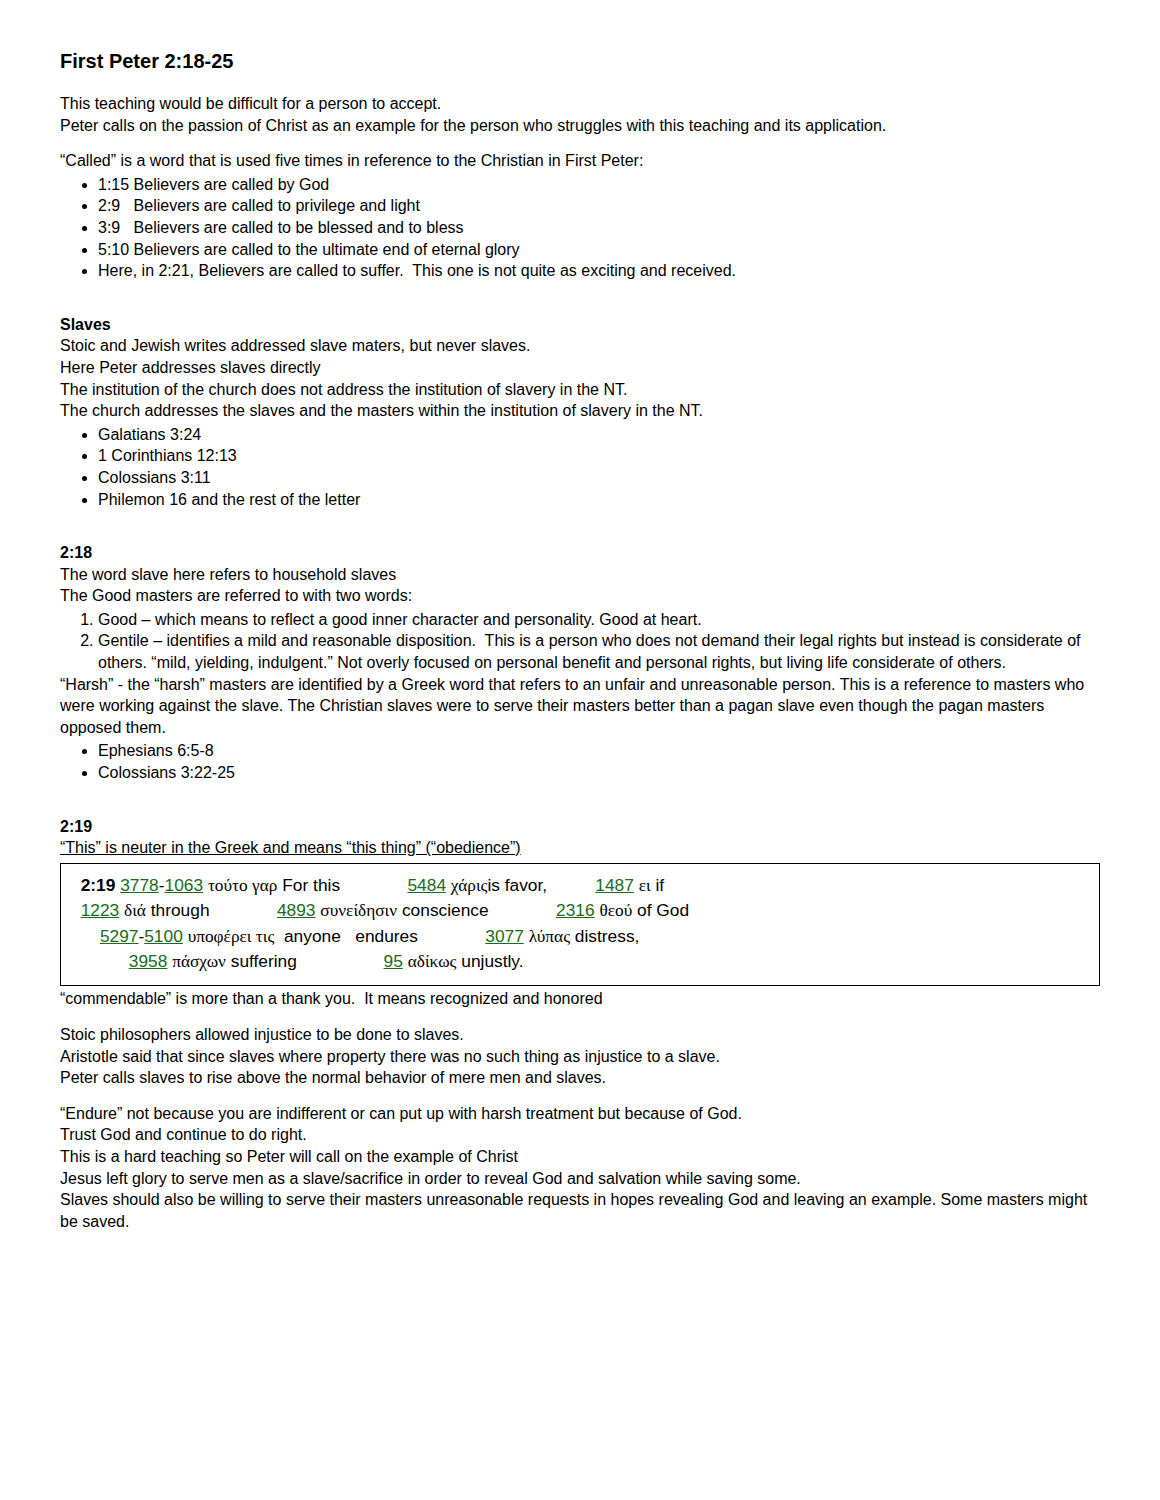First Peter 2:18-25
This teaching would be difficult for a person to accept.
Peter calls on the passion of Christ as an example for the person who struggles with this teaching and its application.
“Called” is a word that is used five times in reference to the Christian in First Peter:
1:15 Believers are called by God
2:9 Believers are called to privilege and light
3:9 Believers are called to be blessed and to bless
5:10 Believers are called to the ultimate end of eternal glory
Here, in 2:21, Believers are called to suffer. This one is not quite as exciting and received.
Slaves
Stoic and Jewish writes addressed slave maters, but never slaves.
Here Peter addresses slaves directly
The institution of the church does not address the institution of slavery in the NT.
The church addresses the slaves and the masters within the institution of slavery in the NT.
Galatians 3:24
1 Corinthians 12:13
Colossians 3:11
Philemon 16 and the rest of the letter
2:18
The word slave here refers to household slaves
The Good masters are referred to with two words:
Good – which means to reflect a good inner character and personality. Good at heart.
Gentile – identifies a mild and reasonable disposition. This is a person who does not demand their legal rights but instead is considerate of others. “mild, yielding, indulgent.” Not overly focused on personal benefit and personal rights, but living life considerate of others.
“Harsh” - the “harsh” masters are identified by a Greek word that refers to an unfair and unreasonable person. This is a reference to masters who were working against the slave. The Christian slaves were to serve their masters better than a pagan slave even though the pagan masters opposed them.
Ephesians 6:5-8
Colossians 3:22-25
2:19
“This” is neuter in the Greek and means “this thing” (“obedience”)
2:19 3778-1063 τούτο γαρ For this 5484 χάρις is favor, 1487 ει if
1223 διά through 4893 συνείδησιν conscience 2316 θεού of God
5297-5100 υποφέρει τις anyone endures 3077 λύπας distress,
3958 πάσχων suffering 95 αδίκως unjustly.
“commendable” is more than a thank you. It means recognized and honored
Stoic philosophers allowed injustice to be done to slaves.
Aristotle said that since slaves where property there was no such thing as injustice to a slave.
Peter calls slaves to rise above the normal behavior of mere men and slaves.
“Endure” not because you are indifferent or can put up with harsh treatment but because of God.
Trust God and continue to do right.
This is a hard teaching so Peter will call on the example of Christ
Jesus left glory to serve men as a slave/sacrifice in order to reveal God and salvation while saving some.
Slaves should also be willing to serve their masters unreasonable requests in hopes revealing God and leaving an example. Some masters might be saved.